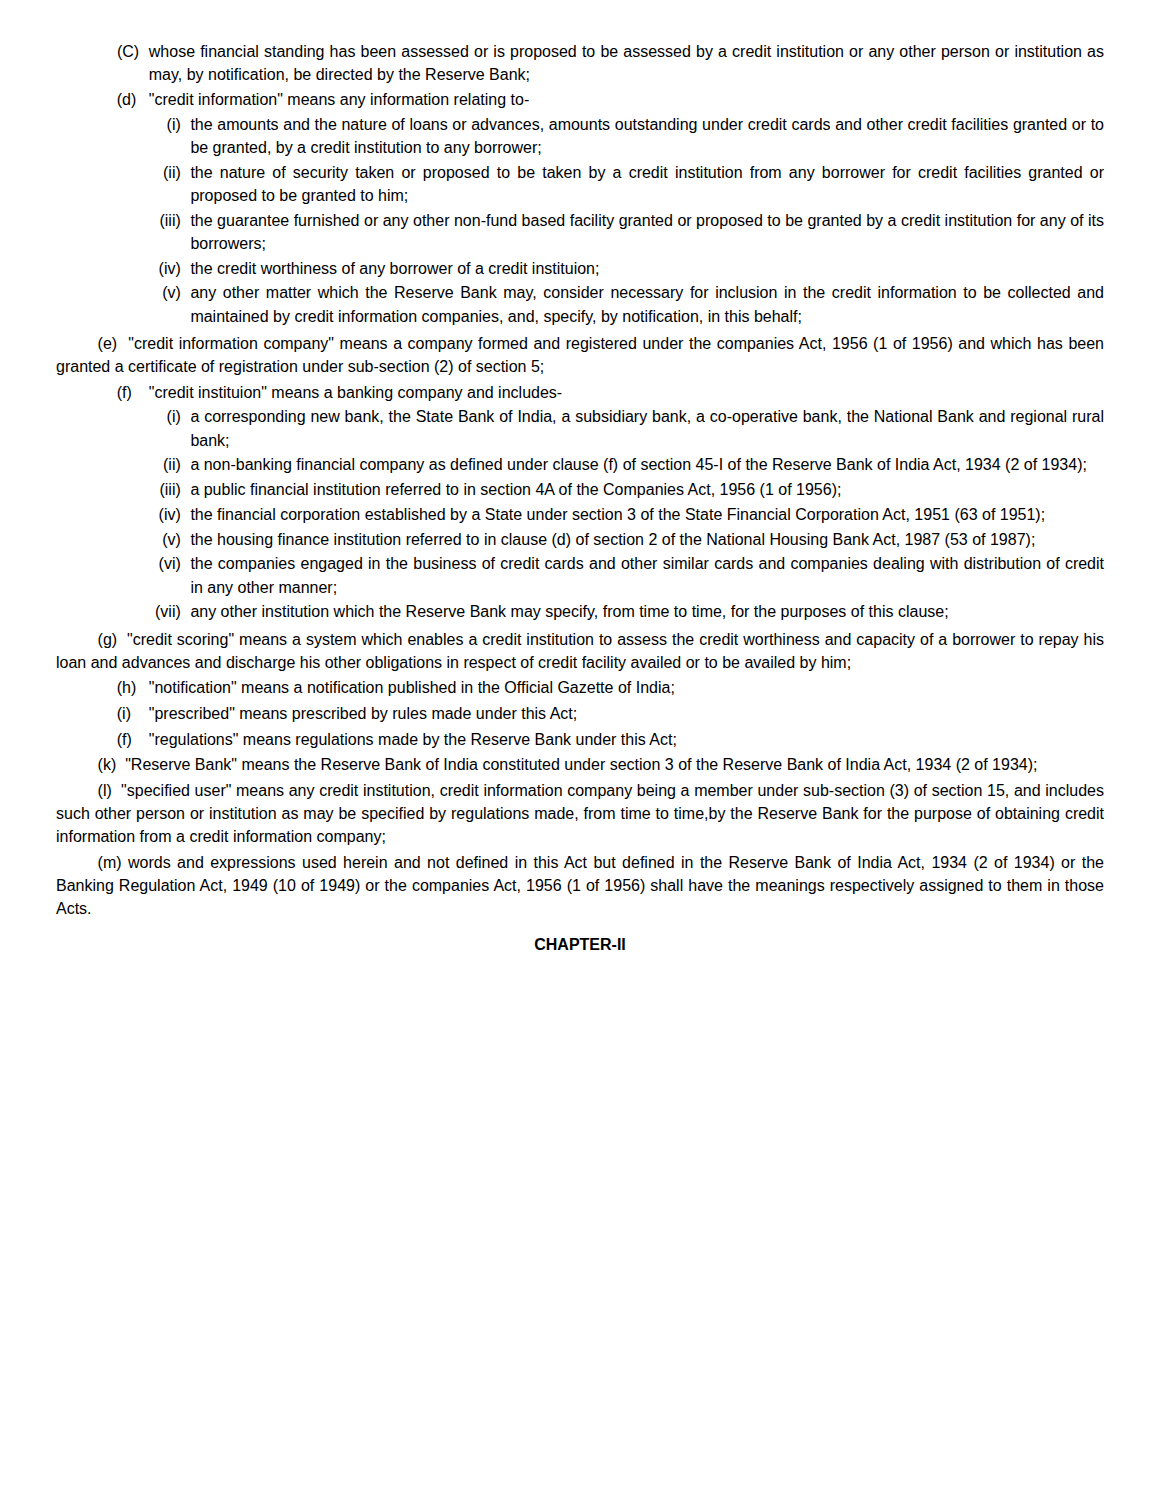(C) whose financial standing has been assessed or is proposed to be assessed by a credit institution or any other person or institution as may, by notification, be directed by the Reserve Bank;
(d) "credit information" means any information relating to-
(i) the amounts and the nature of loans or advances, amounts outstanding under credit cards and other credit facilities granted or to be granted, by a credit institution to any borrower;
(ii) the nature of security taken or proposed to be taken by a credit institution from any borrower for credit facilities granted or proposed to be granted to him;
(iii) the guarantee furnished or any other non-fund based facility granted or proposed to be granted by a credit institution for any of its borrowers;
(iv) the credit worthiness of any borrower of a credit instituion;
(v) any other matter which the Reserve Bank may, consider necessary for inclusion in the credit information to be collected and maintained by credit information companies, and, specify, by notification, in this behalf;
(e) "credit information company" means a company formed and registered under the companies Act, 1956 (1 of 1956) and which has been granted a certificate of registration under sub-section (2) of section 5;
(f) "credit instituion" means a banking company and includes-
(i) a corresponding new bank, the State Bank of India, a subsidiary bank, a co-operative bank, the National Bank and regional rural bank;
(ii) a non-banking financial company as defined under clause (f) of section 45-I of the Reserve Bank of India Act, 1934 (2 of 1934);
(iii) a public financial institution referred to in section 4A of the Companies Act, 1956 (1 of 1956);
(iv) the financial corporation established by a State under section 3 of the State Financial Corporation Act, 1951 (63 of 1951);
(v) the housing finance institution referred to in clause (d) of section 2 of the National Housing Bank Act, 1987 (53 of 1987);
(vi) the companies engaged in the business of credit cards and other similar cards and companies dealing with distribution of credit in any other manner;
(vii) any other institution which the Reserve Bank may specify, from time to time, for the purposes of this clause;
(g) "credit scoring" means a system which enables a credit institution to assess the credit worthiness and capacity of a borrower to repay his loan and advances and discharge his other obligations in respect of credit facility availed or to be availed by him;
(h) "notification" means a notification published in the Official Gazette of India;
(i) "prescribed" means prescribed by rules made under this Act;
(f) "regulations" means regulations made by the Reserve Bank under this Act;
(k) "Reserve Bank" means the Reserve Bank of India constituted under section 3 of the Reserve Bank of India Act, 1934 (2 of 1934);
(l) "specified user" means any credit institution, credit information company being a member under sub-section (3) of section 15, and includes such other person or institution as may be specified by regulations made, from time to time,by the Reserve Bank for the purpose of obtaining credit information from a credit information company;
(m) words and expressions used herein and not defined in this Act but defined in the Reserve Bank of India Act, 1934 (2 of 1934) or the Banking Regulation Act, 1949 (10 of 1949) or the companies Act, 1956 (1 of 1956) shall have the meanings respectively assigned to them in those Acts.
CHAPTER-II